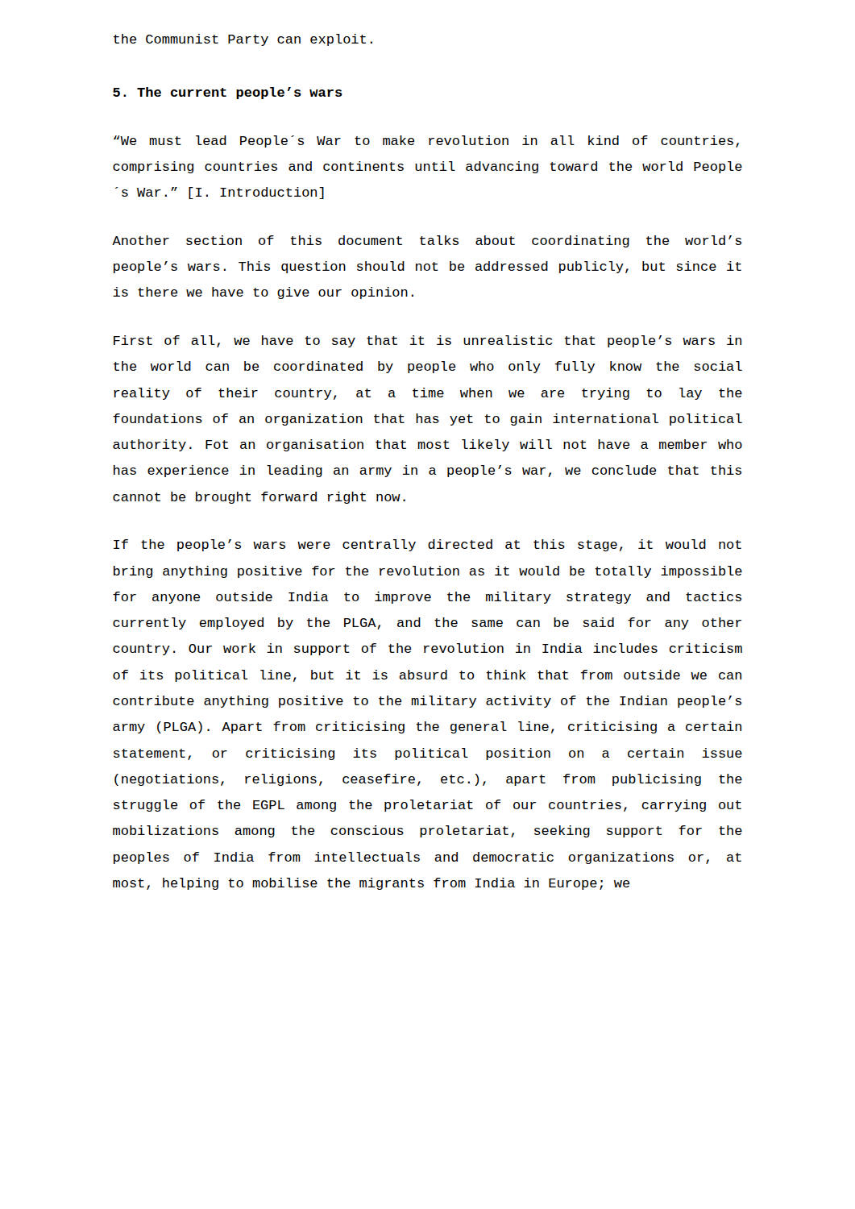the Communist Party can exploit.
5. The current people’s wars
“We must lead People´s War to make revolution in all kind of countries, comprising countries and continents until advancing toward the world People´s War.” [I. Introduction]
Another section of this document talks about coordinating the world’s people’s wars. This question should not be addressed publicly, but since it is there we have to give our opinion.
First of all, we have to say that it is unrealistic that people’s wars in the world can be coordinated by people who only fully know the social reality of their country, at a time when we are trying to lay the foundations of an organization that has yet to gain international political authority. Fot an organisation that most likely will not have a member who has experience in leading an army in a people’s war, we conclude that this cannot be brought forward right now.
If the people’s wars were centrally directed at this stage, it would not bring anything positive for the revolution as it would be totally impossible for anyone outside India to improve the military strategy and tactics currently employed by the PLGA, and the same can be said for any other country. Our work in support of the revolution in India includes criticism of its political line, but it is absurd to think that from outside we can contribute anything positive to the military activity of the Indian people’s army (PLGA). Apart from criticising the general line, criticising a certain statement, or criticising its political position on a certain issue (negotiations, religions, ceasefire, etc.), apart from publicising the struggle of the EGPL among the proletariat of our countries, carrying out mobilizations among the conscious proletariat, seeking support for the peoples of India from intellectuals and democratic organizations or, at most, helping to mobilise the migrants from India in Europe; we